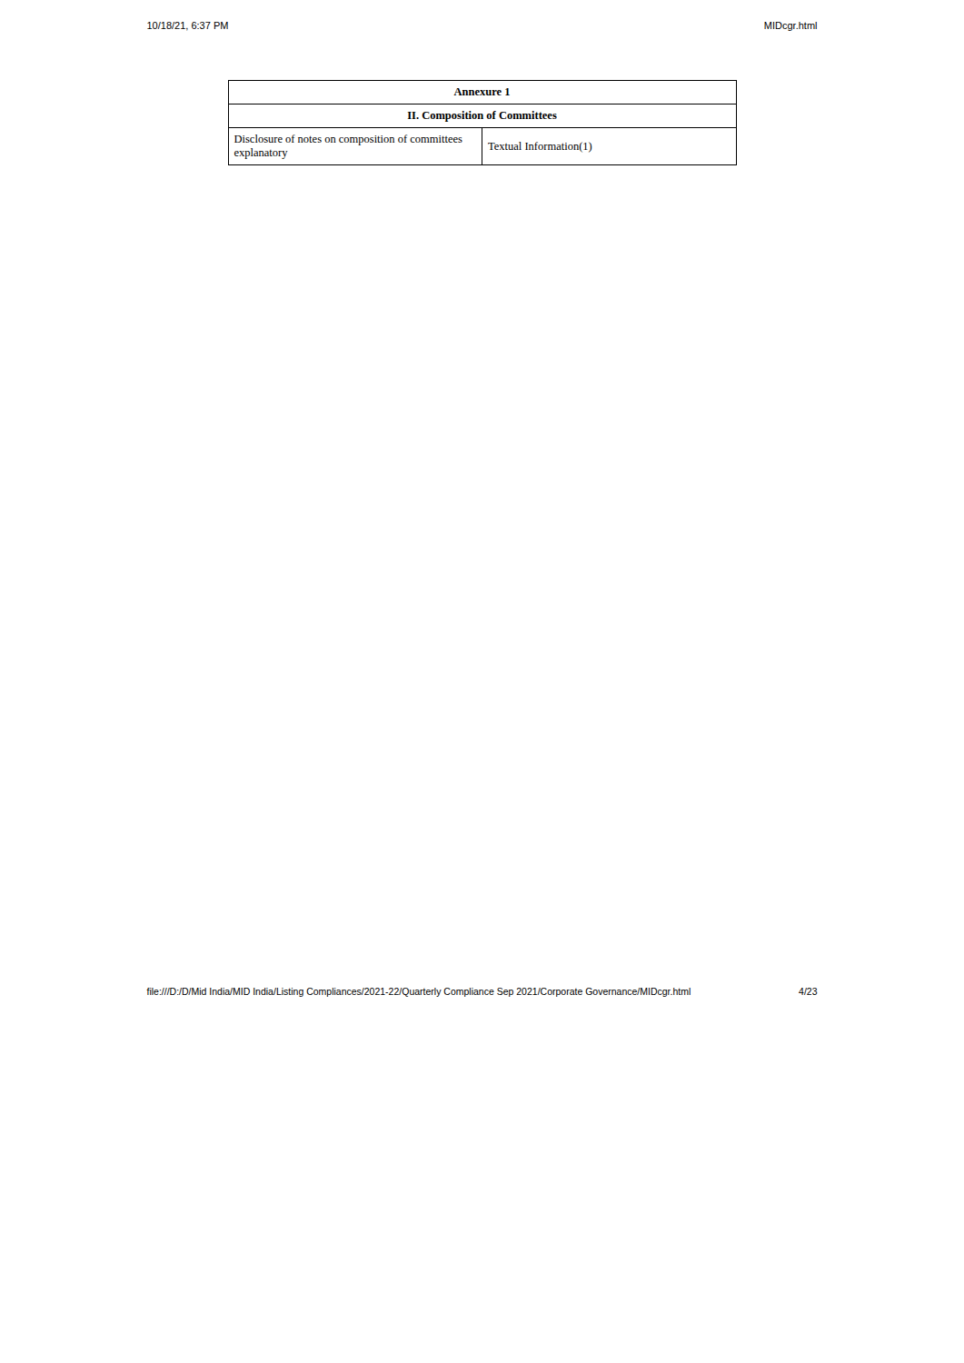10/18/21, 6:37 PM
MIDcgr.html
| Annexure 1 |
| II. Composition of Committees |
| Disclosure of notes on composition of committees explanatory | Textual Information(1) |
file:///D:/D/Mid India/MID India/Listing Compliances/2021-22/Quarterly Compliance Sep 2021/Corporate Governance/MIDcgr.html
4/23